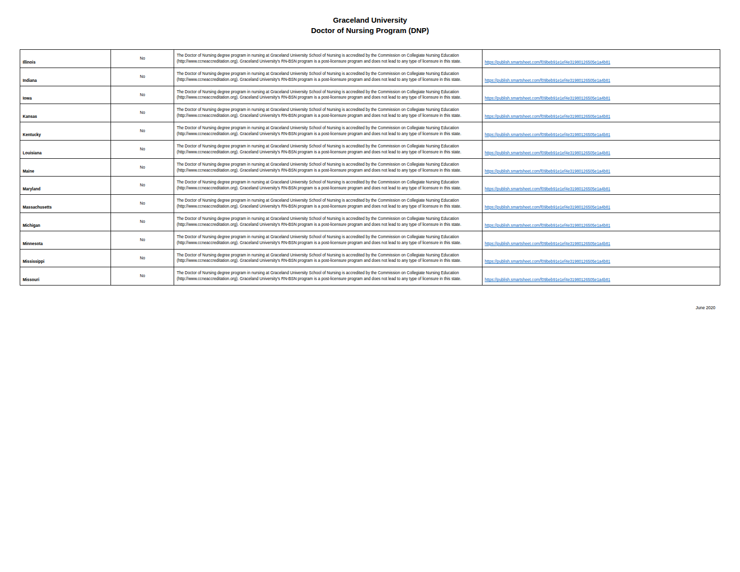Graceland UniversityDoctor of Nursing Program (DNP)
| Illinois | No | The Doctor of Nursing degree program in nursing at Graceland University School of Nursing is accredited by the Commission on Collegiate Nursing Education (http://www.ccneaccreditation.org). Graceland University's RN-BSN program is a post-licensure program and does not lead to any type of licensure in this state. | https://publish.smartsheet.com/f09beb91e1ef4e31980126505e1a4b81 |
| Indiana | No | The Doctor of Nursing degree program in nursing at Graceland University School of Nursing is accredited by the Commission on Collegiate Nursing Education (http://www.ccneaccreditation.org). Graceland University's RN-BSN program is a post-licensure program and does not lead to any type of licensure in this state. | https://publish.smartsheet.com/f09beb91e1ef4e31980126505e1a4b81 |
| Iowa | No | The Doctor of Nursing degree program in nursing at Graceland University School of Nursing is accredited by the Commission on Collegiate Nursing Education (http://www.ccneaccreditation.org). Graceland University's RN-BSN program is a post-licensure program and does not lead to any type of licensure in this state. | https://publish.smartsheet.com/f09beb91e1ef4e31980126505e1a4b81 |
| Kansas | No | The Doctor of Nursing degree program in nursing at Graceland University School of Nursing is accredited by the Commission on Collegiate Nursing Education (http://www.ccneaccreditation.org). Graceland University's RN-BSN program is a post-licensure program and does not lead to any type of licensure in this state. | https://publish.smartsheet.com/f09beb91e1ef4e31980126505e1a4b81 |
| Kentucky | No | The Doctor of Nursing degree program in nursing at Graceland University School of Nursing is accredited by the Commission on Collegiate Nursing Education (http://www.ccneaccreditation.org). Graceland University's RN-BSN program is a post-licensure program and does not lead to any type of licensure in this state. | https://publish.smartsheet.com/f09beb91e1ef4e31980126505e1a4b81 |
| Louisiana | No | The Doctor of Nursing degree program in nursing at Graceland University School of Nursing is accredited by the Commission on Collegiate Nursing Education (http://www.ccneaccreditation.org). Graceland University's RN-BSN program is a post-licensure program and does not lead to any type of licensure in this state. | https://publish.smartsheet.com/f09beb91e1ef4e31980126505e1a4b81 |
| Maine | No | The Doctor of Nursing degree program in nursing at Graceland University School of Nursing is accredited by the Commission on Collegiate Nursing Education (http://www.ccneaccreditation.org). Graceland University's RN-BSN program is a post-licensure program and does not lead to any type of licensure in this state. | https://publish.smartsheet.com/f09beb91e1ef4e31980126505e1a4b81 |
| Maryland | No | The Doctor of Nursing degree program in nursing at Graceland University School of Nursing is accredited by the Commission on Collegiate Nursing Education (http://www.ccneaccreditation.org). Graceland University's RN-BSN program is a post-licensure program and does not lead to any type of licensure in this state. | https://publish.smartsheet.com/f09beb91e1ef4e31980126505e1a4b81 |
| Massachusetts | No | The Doctor of Nursing degree program in nursing at Graceland University School of Nursing is accredited by the Commission on Collegiate Nursing Education (http://www.ccneaccreditation.org). Graceland University's RN-BSN program is a post-licensure program and does not lead to any type of licensure in this state. | https://publish.smartsheet.com/f09beb91e1ef4e31980126505e1a4b81 |
| Michigan | No | The Doctor of Nursing degree program in nursing at Graceland University School of Nursing is accredited by the Commission on Collegiate Nursing Education (http://www.ccneaccreditation.org). Graceland University's RN-BSN program is a post-licensure program and does not lead to any type of licensure in this state. | https://publish.smartsheet.com/f09beb91e1ef4e31980126505e1a4b81 |
| Minnesota | No | The Doctor of Nursing degree program in nursing at Graceland University School of Nursing is accredited by the Commission on Collegiate Nursing Education (http://www.ccneaccreditation.org). Graceland University's RN-BSN program is a post-licensure program and does not lead to any type of licensure in this state. | https://publish.smartsheet.com/f09beb91e1ef4e31980126505e1a4b81 |
| Mississippi | No | The Doctor of Nursing degree program in nursing at Graceland University School of Nursing is accredited by the Commission on Collegiate Nursing Education (http://www.ccneaccreditation.org). Graceland University's RN-BSN program is a post-licensure program and does not lead to any type of licensure in this state. | https://publish.smartsheet.com/f09beb91e1ef4e31980126505e1a4b81 |
| Missouri | No | The Doctor of Nursing degree program in nursing at Graceland University School of Nursing is accredited by the Commission on Collegiate Nursing Education (http://www.ccneaccreditation.org). Graceland University's RN-BSN program is a post-licensure program and does not lead to any type of licensure in this state. | https://publish.smartsheet.com/f09beb91e1ef4e31980126505e1a4b81 |
June 2020